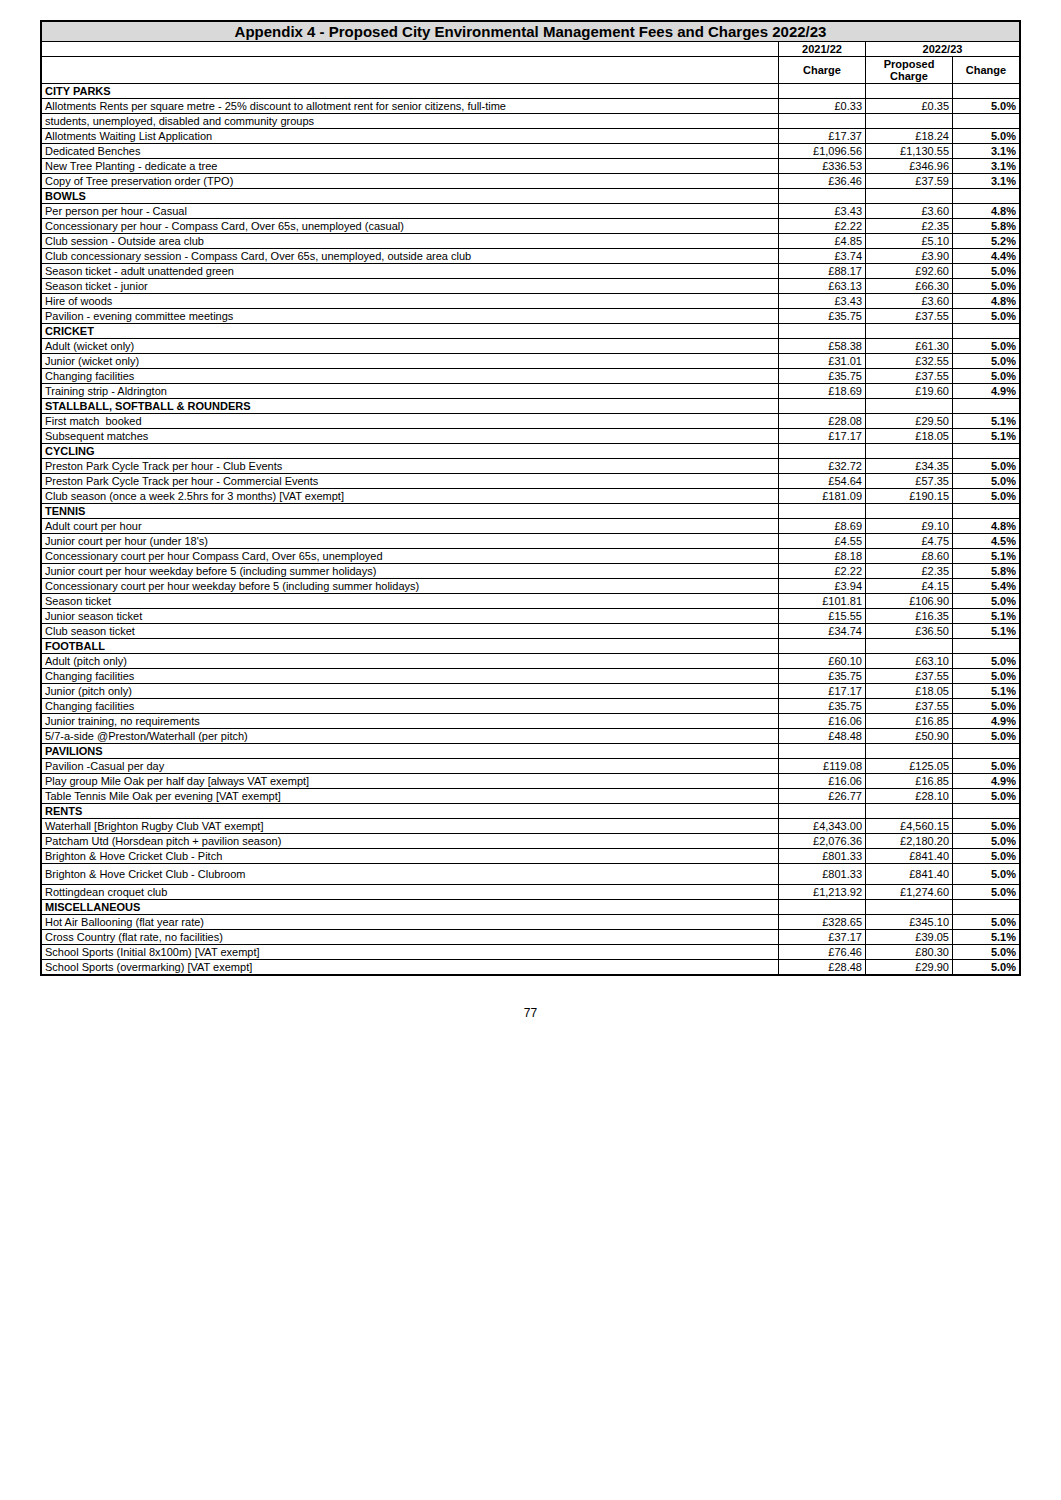| Appendix 4 - Proposed City Environmental Management Fees and Charges 2022/23 |
| | 2021/22 | 2022/23 |
| | Charge | Proposed Charge | Change |
| CITY PARKS | | | |
| Allotments Rents per square metre - 25% discount to allotment rent for senior citizens, full-time | £0.33 | £0.35 | 5.0% |
| students, unemployed, disabled and community groups | | | |
| Allotments Waiting List Application | £17.37 | £18.24 | 5.0% |
| Dedicated Benches | £1,096.56 | £1,130.55 | 3.1% |
| New Tree Planting - dedicate a tree | £336.53 | £346.96 | 3.1% |
| Copy of Tree preservation order (TPO) | £36.46 | £37.59 | 3.1% |
| BOWLS | | | |
| Per person per hour - Casual | £3.43 | £3.60 | 4.8% |
| Concessionary per hour - Compass Card, Over 65s, unemployed (casual) | £2.22 | £2.35 | 5.8% |
| Club session - Outside area club | £4.85 | £5.10 | 5.2% |
| Club concessionary session - Compass Card, Over 65s, unemployed, outside area club | £3.74 | £3.90 | 4.4% |
| Season ticket - adult unattended green | £88.17 | £92.60 | 5.0% |
| Season ticket - junior | £63.13 | £66.30 | 5.0% |
| Hire of woods | £3.43 | £3.60 | 4.8% |
| Pavilion - evening committee meetings | £35.75 | £37.55 | 5.0% |
| CRICKET | | | |
| Adult (wicket only) | £58.38 | £61.30 | 5.0% |
| Junior (wicket only) | £31.01 | £32.55 | 5.0% |
| Changing facilities | £35.75 | £37.55 | 5.0% |
| Training strip - Aldrington | £18.69 | £19.60 | 4.9% |
| STALLBALL, SOFTBALL & ROUNDERS | | | |
| First match booked | £28.08 | £29.50 | 5.1% |
| Subsequent matches | £17.17 | £18.05 | 5.1% |
| CYCLING | | | |
| Preston Park Cycle Track per hour - Club Events | £32.72 | £34.35 | 5.0% |
| Preston Park Cycle Track per hour - Commercial Events | £54.64 | £57.35 | 5.0% |
| Club season (once a week 2.5hrs for 3 months) [VAT exempt] | £181.09 | £190.15 | 5.0% |
| TENNIS | | | |
| Adult court per hour | £8.69 | £9.10 | 4.8% |
| Junior court per hour (under 18's) | £4.55 | £4.75 | 4.5% |
| Concessionary court per hour Compass Card, Over 65s, unemployed | £8.18 | £8.60 | 5.1% |
| Junior court per hour weekday before 5 (including summer holidays) | £2.22 | £2.35 | 5.8% |
| Concessionary court per hour weekday before 5 (including summer holidays) | £3.94 | £4.15 | 5.4% |
| Season ticket | £101.81 | £106.90 | 5.0% |
| Junior season ticket | £15.55 | £16.35 | 5.1% |
| Club season ticket | £34.74 | £36.50 | 5.1% |
| FOOTBALL | | | |
| Adult (pitch only) | £60.10 | £63.10 | 5.0% |
| Changing facilities | £35.75 | £37.55 | 5.0% |
| Junior (pitch only) | £17.17 | £18.05 | 5.1% |
| Changing facilities | £35.75 | £37.55 | 5.0% |
| Junior training, no requirements | £16.06 | £16.85 | 4.9% |
| 5/7-a-side @Preston/Waterhall (per pitch) | £48.48 | £50.90 | 5.0% |
| PAVILIONS | | | |
| Pavilion -Casual per day | £119.08 | £125.05 | 5.0% |
| Play group Mile Oak per half day [always VAT exempt] | £16.06 | £16.85 | 4.9% |
| Table Tennis Mile Oak per evening [VAT exempt] | £26.77 | £28.10 | 5.0% |
| RENTS | | | |
| Waterhall [Brighton Rugby Club VAT exempt] | £4,343.00 | £4,560.15 | 5.0% |
| Patcham Utd (Horsdean pitch + pavilion season) | £2,076.36 | £2,180.20 | 5.0% |
| Brighton & Hove Cricket Club - Pitch | £801.33 | £841.40 | 5.0% |
| Brighton & Hove Cricket Club - Clubroom | £801.33 | £841.40 | 5.0% |
| Rottingdean croquet club | £1,213.92 | £1,274.60 | 5.0% |
| MISCELLANEOUS | | | |
| Hot Air Ballooning (flat year rate) | £328.65 | £345.10 | 5.0% |
| Cross Country (flat rate, no facilities) | £37.17 | £39.05 | 5.1% |
| School Sports (Initial 8x100m) [VAT exempt] | £76.46 | £80.30 | 5.0% |
| School Sports (overmarking) [VAT exempt] | £28.48 | £29.90 | 5.0% |
77